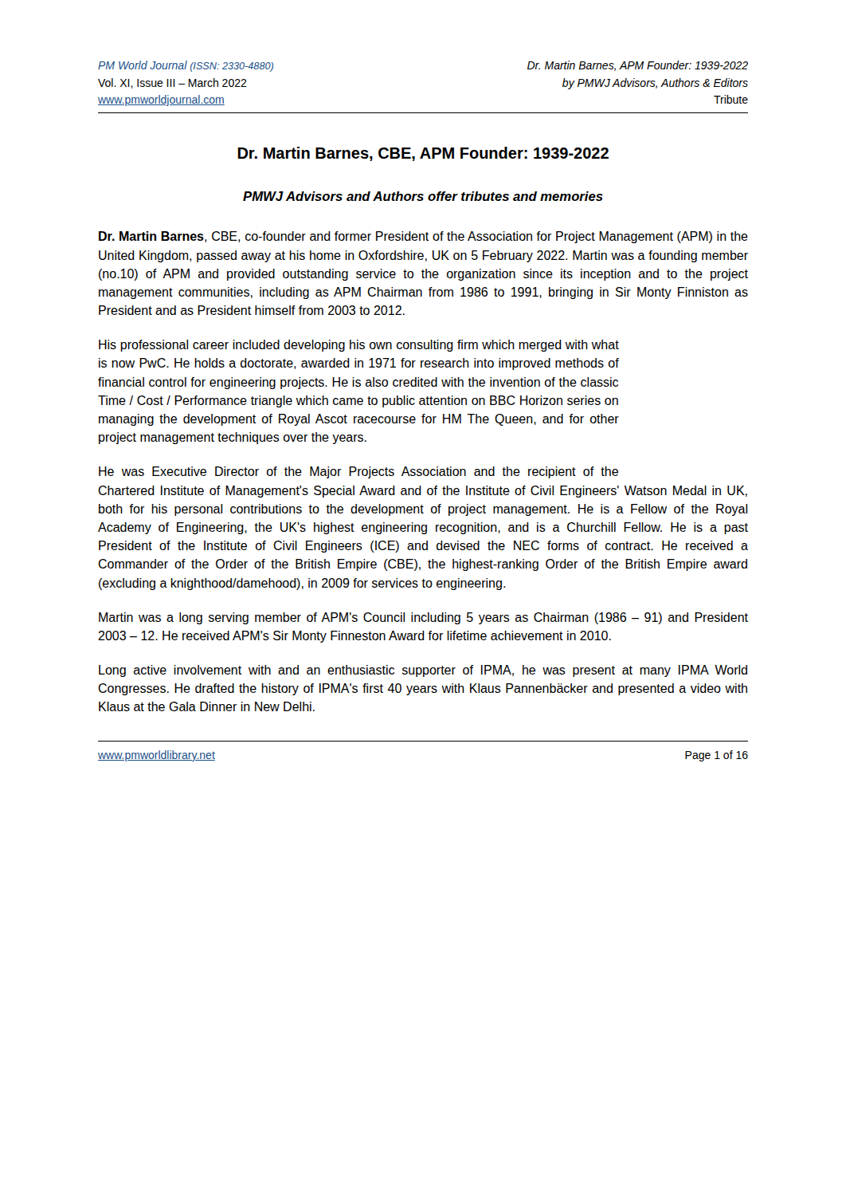PM World Journal (ISSN: 2330-4880)
Dr. Martin Barnes, APM Founder: 1939-2022
Vol. XI, Issue III – March 2022
by PMWJ Advisors, Authors & Editors
www.pmworldjournal.com
Tribute
Dr. Martin Barnes, CBE, APM Founder: 1939-2022
PMWJ Advisors and Authors offer tributes and memories
Dr. Martin Barnes, CBE, co-founder and former President of the Association for Project Management (APM) in the United Kingdom, passed away at his home in Oxfordshire, UK on 5 February 2022. Martin was a founding member (no.10) of APM and provided outstanding service to the organization since its inception and to the project management communities, including as APM Chairman from 1986 to 1991, bringing in Sir Monty Finniston as President and as President himself from 2003 to 2012.
His professional career included developing his own consulting firm which merged with what is now PwC. He holds a doctorate, awarded in 1971 for research into improved methods of financial control for engineering projects. He is also credited with the invention of the classic Time / Cost / Performance triangle which came to public attention on BBC Horizon series on managing the development of Royal Ascot racecourse for HM The Queen, and for other project management techniques over the years.
He was Executive Director of the Major Projects Association and the recipient of the Chartered Institute of Management's Special Award and of the Institute of Civil Engineers' Watson Medal in UK, both for his personal contributions to the development of project management. He is a Fellow of the Royal Academy of Engineering, the UK's highest engineering recognition, and is a Churchill Fellow. He is a past President of the Institute of Civil Engineers (ICE) and devised the NEC forms of contract. He received a Commander of the Order of the British Empire (CBE), the highest-ranking Order of the British Empire award (excluding a knighthood/damehood), in 2009 for services to engineering.
Martin was a long serving member of APM's Council including 5 years as Chairman (1986 – 91) and President 2003 – 12. He received APM's Sir Monty Finneston Award for lifetime achievement in 2010.
Long active involvement with and an enthusiastic supporter of IPMA, he was present at many IPMA World Congresses. He drafted the history of IPMA's first 40 years with Klaus Pannenbäcker and presented a video with Klaus at the Gala Dinner in New Delhi.
www.pmworldlibrary.net
Page 1 of 16